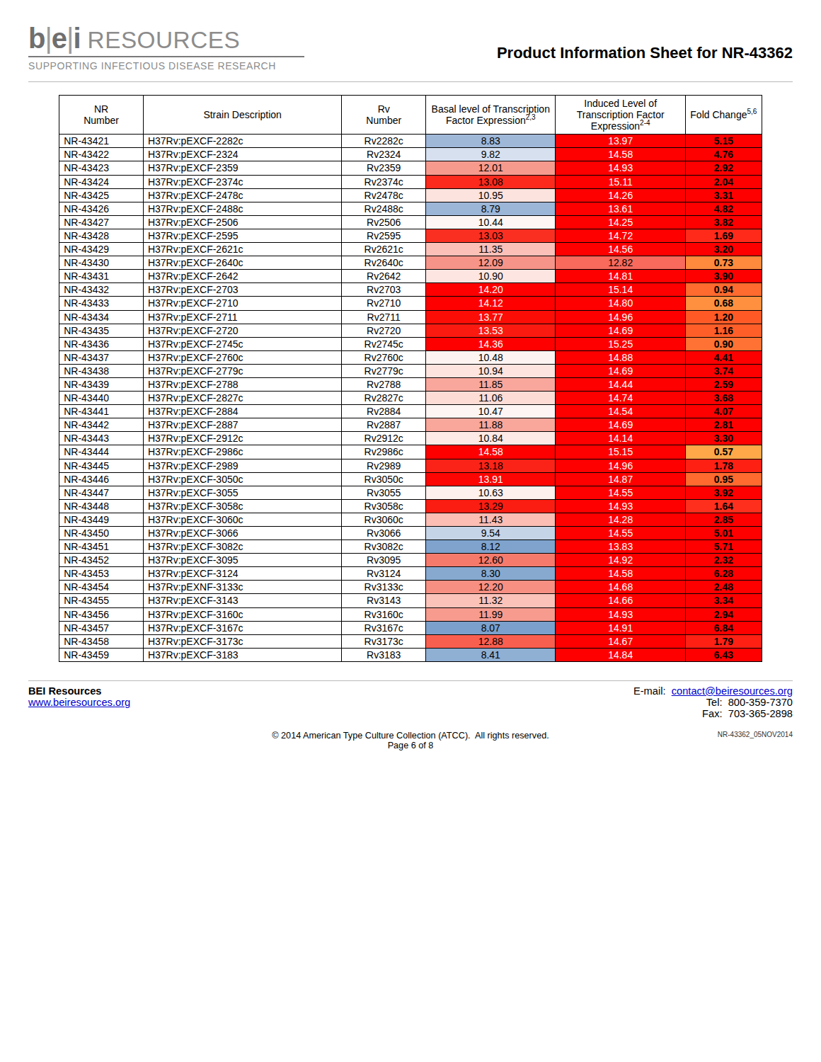b|e|i RESOURCES
SUPPORTING INFECTIOUS DISEASE RESEARCH
Product Information Sheet for NR-43362
| NR Number | Strain Description | Rv Number | Basal level of Transcription Factor Expression 2,3 | Induced Level of Transcription Factor Expression 2-4 | Fold Change 5,6 |
| --- | --- | --- | --- | --- | --- |
| NR-43421 | H37Rv:pEXCF-2282c | Rv2282c | 8.83 | 13.97 | 5.15 |
| NR-43422 | H37Rv:pEXCF-2324 | Rv2324 | 9.82 | 14.58 | 4.76 |
| NR-43423 | H37Rv:pEXCF-2359 | Rv2359 | 12.01 | 14.93 | 2.92 |
| NR-43424 | H37Rv:pEXCF-2374c | Rv2374c | 13.08 | 15.11 | 2.04 |
| NR-43425 | H37Rv:pEXCF-2478c | Rv2478c | 10.95 | 14.26 | 3.31 |
| NR-43426 | H37Rv:pEXCF-2488c | Rv2488c | 8.79 | 13.61 | 4.82 |
| NR-43427 | H37Rv:pEXCF-2506 | Rv2506 | 10.44 | 14.25 | 3.82 |
| NR-43428 | H37Rv:pEXCF-2595 | Rv2595 | 13.03 | 14.72 | 1.69 |
| NR-43429 | H37Rv:pEXCF-2621c | Rv2621c | 11.35 | 14.56 | 3.20 |
| NR-43430 | H37Rv:pEXCF-2640c | Rv2640c | 12.09 | 12.82 | 0.73 |
| NR-43431 | H37Rv:pEXCF-2642 | Rv2642 | 10.90 | 14.81 | 3.90 |
| NR-43432 | H37Rv:pEXCF-2703 | Rv2703 | 14.20 | 15.14 | 0.94 |
| NR-43433 | H37Rv:pEXCF-2710 | Rv2710 | 14.12 | 14.80 | 0.68 |
| NR-43434 | H37Rv:pEXCF-2711 | Rv2711 | 13.77 | 14.96 | 1.20 |
| NR-43435 | H37Rv:pEXCF-2720 | Rv2720 | 13.53 | 14.69 | 1.16 |
| NR-43436 | H37Rv:pEXCF-2745c | Rv2745c | 14.36 | 15.25 | 0.90 |
| NR-43437 | H37Rv:pEXCF-2760c | Rv2760c | 10.48 | 14.88 | 4.41 |
| NR-43438 | H37Rv:pEXCF-2779c | Rv2779c | 10.94 | 14.69 | 3.74 |
| NR-43439 | H37Rv:pEXCF-2788 | Rv2788 | 11.85 | 14.44 | 2.59 |
| NR-43440 | H37Rv:pEXCF-2827c | Rv2827c | 11.06 | 14.74 | 3.68 |
| NR-43441 | H37Rv:pEXCF-2884 | Rv2884 | 10.47 | 14.54 | 4.07 |
| NR-43442 | H37Rv:pEXCF-2887 | Rv2887 | 11.88 | 14.69 | 2.81 |
| NR-43443 | H37Rv:pEXCF-2912c | Rv2912c | 10.84 | 14.14 | 3.30 |
| NR-43444 | H37Rv:pEXCF-2986c | Rv2986c | 14.58 | 15.15 | 0.57 |
| NR-43445 | H37Rv:pEXCF-2989 | Rv2989 | 13.18 | 14.96 | 1.78 |
| NR-43446 | H37Rv:pEXCF-3050c | Rv3050c | 13.91 | 14.87 | 0.95 |
| NR-43447 | H37Rv:pEXCF-3055 | Rv3055 | 10.63 | 14.55 | 3.92 |
| NR-43448 | H37Rv:pEXCF-3058c | Rv3058c | 13.29 | 14.93 | 1.64 |
| NR-43449 | H37Rv:pEXCF-3060c | Rv3060c | 11.43 | 14.28 | 2.85 |
| NR-43450 | H37Rv:pEXCF-3066 | Rv3066 | 9.54 | 14.55 | 5.01 |
| NR-43451 | H37Rv:pEXCF-3082c | Rv3082c | 8.12 | 13.83 | 5.71 |
| NR-43452 | H37Rv:pEXCF-3095 | Rv3095 | 12.60 | 14.92 | 2.32 |
| NR-43453 | H37Rv:pEXCF-3124 | Rv3124 | 8.30 | 14.58 | 6.28 |
| NR-43454 | H37Rv:pEXNF-3133c | Rv3133c | 12.20 | 14.68 | 2.48 |
| NR-43455 | H37Rv:pEXCF-3143 | Rv3143 | 11.32 | 14.66 | 3.34 |
| NR-43456 | H37Rv:pEXCF-3160c | Rv3160c | 11.99 | 14.93 | 2.94 |
| NR-43457 | H37Rv:pEXCF-3167c | Rv3167c | 8.07 | 14.91 | 6.84 |
| NR-43458 | H37Rv:pEXCF-3173c | Rv3173c | 12.88 | 14.67 | 1.79 |
| NR-43459 | H37Rv:pEXCF-3183 | Rv3183 | 8.41 | 14.84 | 6.43 |
BEI Resources
www.beiresources.org
E-mail: contact@beiresources.org
Tel: 800-359-7370
Fax: 703-365-2898
© 2014 American Type Culture Collection (ATCC). All rights reserved.
Page 6 of 8 NR-43362_05NOV2014